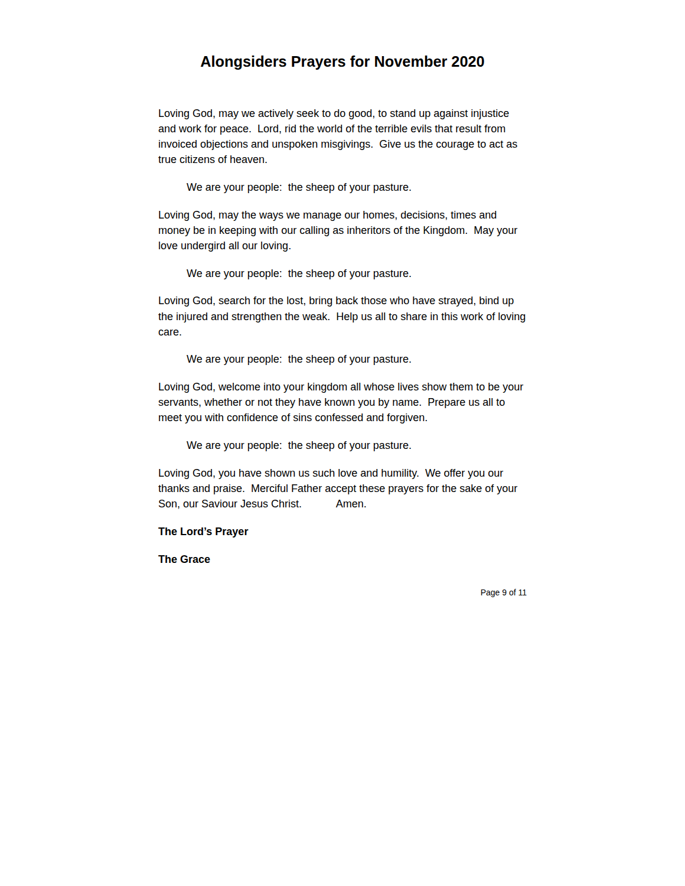Alongsiders Prayers for November 2020
Loving God, may we actively seek to do good, to stand up against injustice and work for peace. Lord, rid the world of the terrible evils that result from invoiced objections and unspoken misgivings. Give us the courage to act as true citizens of heaven.
We are your people: the sheep of your pasture.
Loving God, may the ways we manage our homes, decisions, times and money be in keeping with our calling as inheritors of the Kingdom. May your love undergird all our loving.
We are your people: the sheep of your pasture.
Loving God, search for the lost, bring back those who have strayed, bind up the injured and strengthen the weak. Help us all to share in this work of loving care.
We are your people: the sheep of your pasture.
Loving God, welcome into your kingdom all whose lives show them to be your servants, whether or not they have known you by name. Prepare us all to meet you with confidence of sins confessed and forgiven.
We are your people: the sheep of your pasture.
Loving God, you have shown us such love and humility. We offer you our thanks and praise. Merciful Father accept these prayers for the sake of your Son, our Saviour Jesus Christ. Amen.
The Lord’s Prayer
The Grace
Page 9 of 11